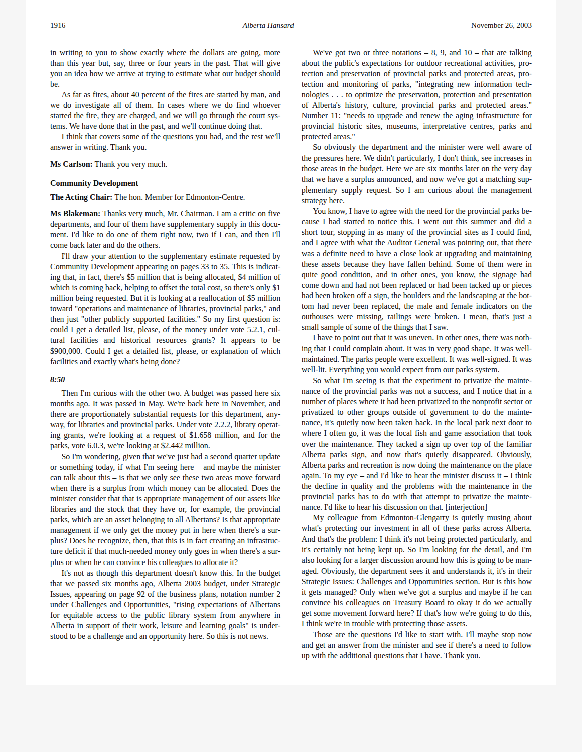1916 Alberta Hansard November 26, 2003
in writing to you to show exactly where the dollars are going, more than this year but, say, three or four years in the past. That will give you an idea how we arrive at trying to estimate what our budget should be.
As far as fires, about 40 percent of the fires are started by man, and we do investigate all of them. In cases where we do find whoever started the fire, they are charged, and we will go through the court systems. We have done that in the past, and we'll continue doing that.
I think that covers some of the questions you had, and the rest we'll answer in writing. Thank you.
Ms Carlson: Thank you very much.
Community Development
The Acting Chair: The hon. Member for Edmonton-Centre.
Ms Blakeman: Thanks very much, Mr. Chairman. I am a critic on five departments, and four of them have supplementary supply in this document. I'd like to do one of them right now, two if I can, and then I'll come back later and do the others.
I'll draw your attention to the supplementary estimate requested by Community Development appearing on pages 33 to 35. This is indicating that, in fact, there's $5 million that is being allocated, $4 million of which is coming back, helping to offset the total cost, so there's only $1 million being requested. But it is looking at a reallocation of $5 million toward "operations and maintenance of libraries, provincial parks," and then just "other publicly supported facilities." So my first question is: could I get a detailed list, please, of the money under vote 5.2.1, cultural facilities and historical resources grants? It appears to be $900,000. Could I get a detailed list, please, or explanation of which facilities and exactly what's being done?
8:50
Then I'm curious with the other two. A budget was passed here six months ago. It was passed in May. We're back here in November, and there are proportionately substantial requests for this department, anyway, for libraries and provincial parks. Under vote 2.2.2, library operating grants, we're looking at a request of $1.658 million, and for the parks, vote 6.0.3, we're looking at $2.442 million.
So I'm wondering, given that we've just had a second quarter update or something today, if what I'm seeing here – and maybe the minister can talk about this – is that we only see these two areas move forward when there is a surplus from which money can be allocated. Does the minister consider that that is appropriate management of our assets like libraries and the stock that they have or, for example, the provincial parks, which are an asset belonging to all Albertans? Is that appropriate management if we only get the money put in here when there's a surplus? Does he recognize, then, that this is in fact creating an infrastructure deficit if that much-needed money only goes in when there's a surplus or when he can convince his colleagues to allocate it?
It's not as though this department doesn't know this. In the budget that we passed six months ago, Alberta 2003 budget, under Strategic Issues, appearing on page 92 of the business plans, notation number 2 under Challenges and Opportunities, "rising expectations of Albertans for equitable access to the public library system from anywhere in Alberta in support of their work, leisure and learning goals" is understood to be a challenge and an opportunity here. So this is not news.
We've got two or three notations – 8, 9, and 10 – that are talking about the public's expectations for outdoor recreational activities, protection and preservation of provincial parks and protected areas, protection and monitoring of parks, "integrating new information technologies . . . to optimize the preservation, protection and presentation of Alberta's history, culture, provincial parks and protected areas." Number 11: "needs to upgrade and renew the aging infrastructure for provincial historic sites, museums, interpretative centres, parks and protected areas."
So obviously the department and the minister were well aware of the pressures here. We didn't particularly, I don't think, see increases in those areas in the budget. Here we are six months later on the very day that we have a surplus announced, and now we've got a matching supplementary supply request. So I am curious about the management strategy here.
You know, I have to agree with the need for the provincial parks because I had started to notice this. I went out this summer and did a short tour, stopping in as many of the provincial sites as I could find, and I agree with what the Auditor General was pointing out, that there was a definite need to have a close look at upgrading and maintaining these assets because they have fallen behind. Some of them were in quite good condition, and in other ones, you know, the signage had come down and had not been replaced or had been tacked up or pieces had been broken off a sign, the boulders and the landscaping at the bottom had never been replaced, the male and female indicators on the outhouses were missing, railings were broken. I mean, that's just a small sample of some of the things that I saw.
I have to point out that it was uneven. In other ones, there was nothing that I could complain about. It was in very good shape. It was well-maintained. The parks people were excellent. It was well-signed. It was well-lit. Everything you would expect from our parks system.
So what I'm seeing is that the experiment to privatize the maintenance of the provincial parks was not a success, and I notice that in a number of places where it had been privatized to the nonprofit sector or privatized to other groups outside of government to do the maintenance, it's quietly now been taken back. In the local park next door to where I often go, it was the local fish and game association that took over the maintenance. They tacked a sign up over top of the familiar Alberta parks sign, and now that's quietly disappeared. Obviously, Alberta parks and recreation is now doing the maintenance on the place again. To my eye – and I'd like to hear the minister discuss it – I think the decline in quality and the problems with the maintenance in the provincial parks has to do with that attempt to privatize the maintenance. I'd like to hear his discussion on that. [interjection]
My colleague from Edmonton-Glengarry is quietly musing about what's protecting our investment in all of these parks across Alberta. And that's the problem: I think it's not being protected particularly, and it's certainly not being kept up. So I'm looking for the detail, and I'm also looking for a larger discussion around how this is going to be managed. Obviously, the department sees it and understands it, it's in their Strategic Issues: Challenges and Opportunities section. But is this how it gets managed? Only when we've got a surplus and maybe if he can convince his colleagues on Treasury Board to okay it do we actually get some movement forward here? If that's how we're going to do this, I think we're in trouble with protecting those assets.
Those are the questions I'd like to start with. I'll maybe stop now and get an answer from the minister and see if there's a need to follow up with the additional questions that I have. Thank you.